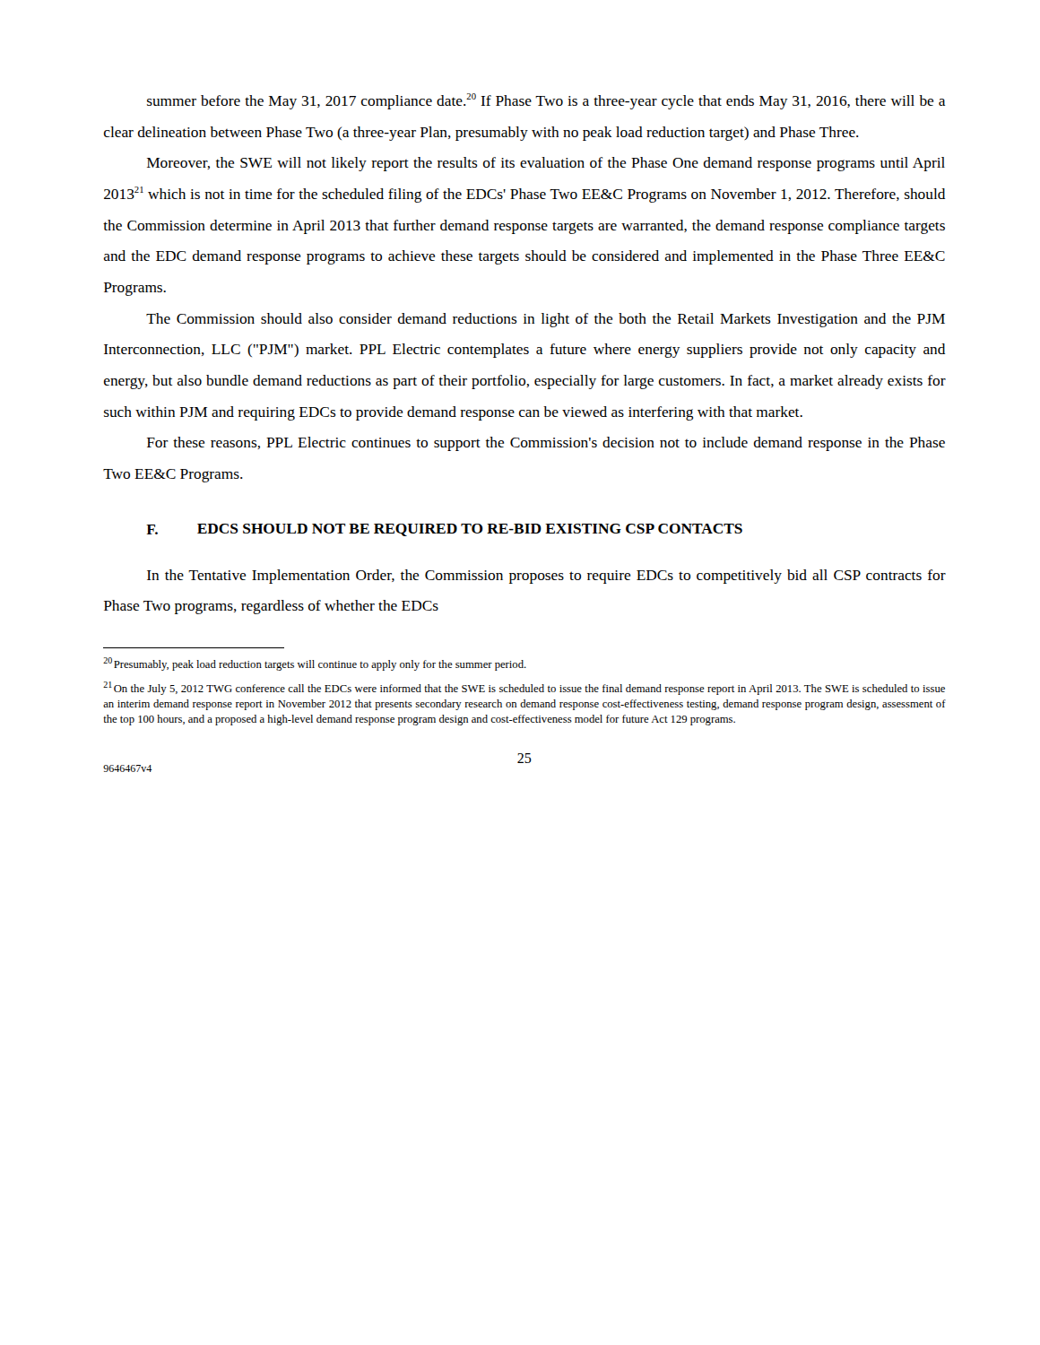summer before the May 31, 2017 compliance date.20 If Phase Two is a three-year cycle that ends May 31, 2016, there will be a clear delineation between Phase Two (a three-year Plan, presumably with no peak load reduction target) and Phase Three.
Moreover, the SWE will not likely report the results of its evaluation of the Phase One demand response programs until April 201321 which is not in time for the scheduled filing of the EDCs' Phase Two EE&C Programs on November 1, 2012. Therefore, should the Commission determine in April 2013 that further demand response targets are warranted, the demand response compliance targets and the EDC demand response programs to achieve these targets should be considered and implemented in the Phase Three EE&C Programs.
The Commission should also consider demand reductions in light of the both the Retail Markets Investigation and the PJM Interconnection, LLC ("PJM") market. PPL Electric contemplates a future where energy suppliers provide not only capacity and energy, but also bundle demand reductions as part of their portfolio, especially for large customers. In fact, a market already exists for such within PJM and requiring EDCs to provide demand response can be viewed as interfering with that market.
For these reasons, PPL Electric continues to support the Commission's decision not to include demand response in the Phase Two EE&C Programs.
F. EDCS SHOULD NOT BE REQUIRED TO RE-BID EXISTING CSP CONTACTS
In the Tentative Implementation Order, the Commission proposes to require EDCs to competitively bid all CSP contracts for Phase Two programs, regardless of whether the EDCs
20 Presumably, peak load reduction targets will continue to apply only for the summer period.
21 On the July 5, 2012 TWG conference call the EDCs were informed that the SWE is scheduled to issue the final demand response report in April 2013. The SWE is scheduled to issue an interim demand response report in November 2012 that presents secondary research on demand response cost-effectiveness testing, demand response program design, assessment of the top 100 hours, and a proposed a high-level demand response program design and cost-effectiveness model for future Act 129 programs.
25
9646467v4